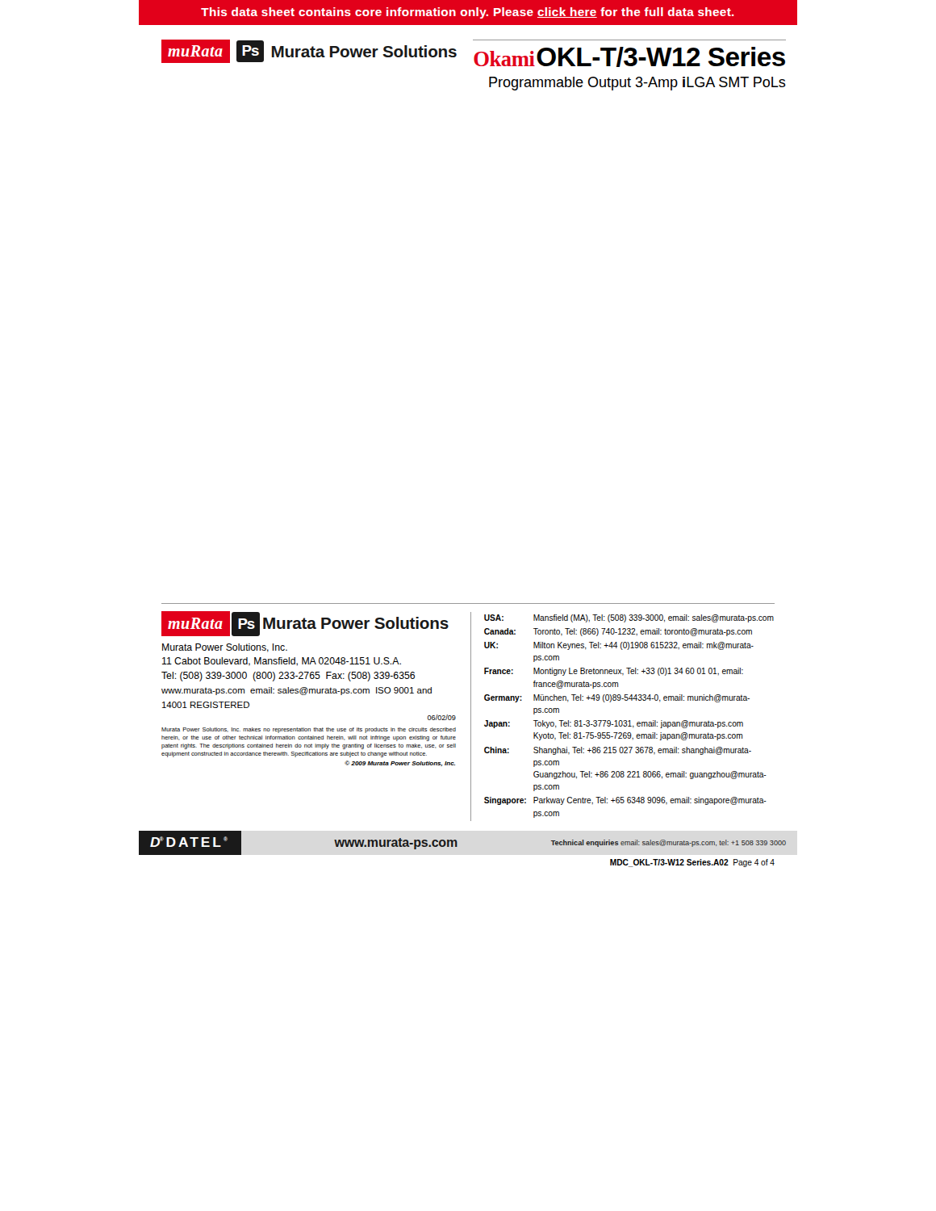This data sheet contains core information only. Please click here for the full data sheet.
muRata Ps Murata Power Solutions
Okami OKL-T/3-W12 Series
Programmable Output 3-Amp i LGA SMT PoLs
muRata Ps Murata Power Solutions
Murata Power Solutions, Inc.
11 Cabot Boulevard, Mansfield, MA 02048‑1151 U.S.A.
Tel: (508) 339-3000 (800) 233-2765 Fax: (508) 339-6356
www.murata-ps.com email: sales@murata-ps.com ISO 9001 and 14001 REGISTERED
06/02/09
Murata Power Solutions, Inc. makes no representation that the use of its products in the circuits described herein, or the use of other technical information contained herein, will not infringe upon existing or future patent rights. The descriptions contained herein do not imply the granting of licenses to make, use, or sell equipment constructed in accordance therewith. Specifications are subject to change without notice. © 2009 Murata Power Solutions, Inc.
| USA: | Mansfield (MA), Tel: (508) 339-3000, email: sales@murata-ps.com |
| Canada: | Toronto, Tel: (866) 740-1232, email: toronto@murata-ps.com |
| UK: | Milton Keynes, Tel: +44 (0)1908 615232, email: mk@murata-ps.com |
| France: | Montigny Le Bretonneux, Tel: +33 (0)1 34 60 01 01, email: france@murata-ps.com |
| Germany: | München, Tel: +49 (0)89-544334-0, email: munich@murata-ps.com |
| Japan: | Tokyo, Tel: 81-3-3779-1031, email: japan@murata-ps.com Kyoto, Tel: 81-75-955-7269, email: japan@murata-ps.com |
| China: | Shanghai, Tel: +86 215 027 3678, email: shanghai@murata-ps.com Guangzhou, Tel: +86 208 221 8066, email: guangzhou@murata-ps.com |
| Singapore: | Parkway Centre, Tel: +65 6348 9096, email: singapore@murata-ps.com |
D® DATEL®
www.murata-ps.com
Technical enquiries email: sales@murata-ps.com, tel: +1 508 339 3000
MDC_OKL-T/3-W12 Series.A02 Page 4 of 4